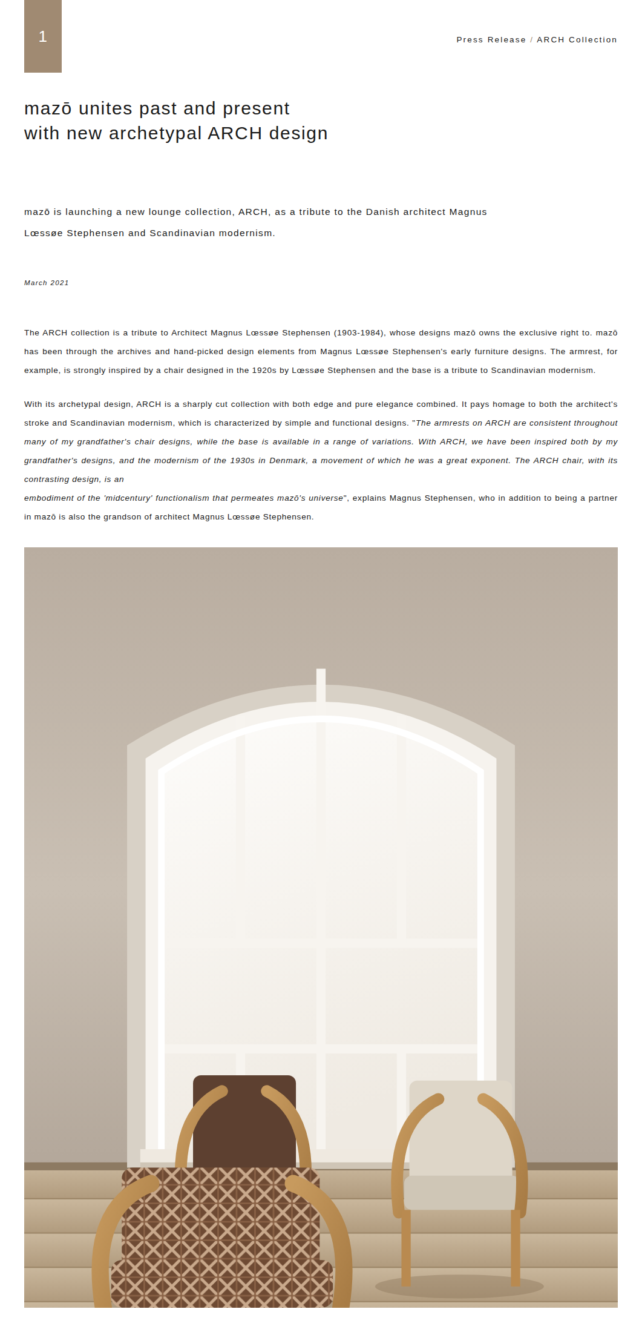1
Press Release / ARCH Collection
mazō unites past and present
with new archetypal ARCH design
mazō is launching a new lounge collection, ARCH, as a tribute to the Danish architect Magnus Lœssøe Stephensen and Scandinavian modernism.
March 2021
The ARCH collection is a tribute to Architect Magnus Lœssøe Stephensen (1903-1984), whose designs mazō owns the exclusive right to. mazō has been through the archives and hand-picked design elements from Magnus Lœssøe Stephensen's early furniture designs. The armrest, for example, is strongly inspired by a chair designed in the 1920s by Lœssøe Stephensen and the base is a tribute to Scandinavian modernism.
With its archetypal design, ARCH is a sharply cut collection with both edge and pure elegance combined. It pays homage to both the architect's stroke and Scandinavian modernism, which is characterized by simple and functional designs. "The armrests on ARCH are consistent throughout many of my grandfather's chair designs, while the base is available in a range of variations. With ARCH, we have been inspired both by my grandfather's designs, and the modernism of the 1930s in Denmark, a movement of which he was a great exponent. The ARCH chair, with its contrasting design, is an
embodiment of the 'midcentury' functionalism that permeates mazō's universe", explains Magnus Stephensen, who in addition to being a partner in mazō is also the grandson of architect Magnus Lœssøe Stephensen.